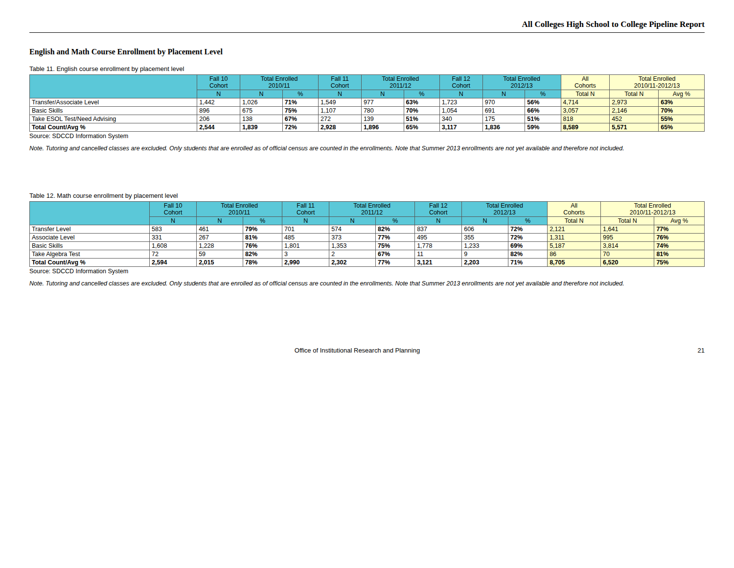All Colleges High School to College Pipeline Report
English and Math Course Enrollment by Placement Level
Table 11. English course enrollment by placement level
| | Fall 10 Cohort | Total Enrolled 2010/11 | Fall 11 Cohort | Total Enrolled 2011/12 | Fall 12 Cohort | Total Enrolled 2012/13 | All Cohorts | Total Enrolled 2010/11-2012/13 |
| --- | --- | --- | --- | --- | --- | --- | --- | --- |
| N | N | % | N | N | % | N | N | % | Total N | Total N | Avg % |
| Transfer/Associate Level | 1,442 | 1,026 | 71% | 1,549 | 977 | 63% | 1,723 | 970 | 56% | 4,714 | 2,973 | 63% |
| Basic Skills | 896 | 675 | 75% | 1,107 | 780 | 70% | 1,054 | 691 | 66% | 3,057 | 2,146 | 70% |
| Take ESOL Test/Need Advising | 206 | 138 | 67% | 272 | 139 | 51% | 340 | 175 | 51% | 818 | 452 | 55% |
| Total Count/Avg % | 2,544 | 1,839 | 72% | 2,928 | 1,896 | 65% | 3,117 | 1,836 | 59% | 8,589 | 5,571 | 65% |
Source: SDCCD Information System
Note. Tutoring and cancelled classes are excluded. Only students that are enrolled as of official census are counted in the enrollments. Note that Summer 2013 enrollments are not yet available and therefore not included.
Table 12. Math course enrollment by placement level
| | Fall 10 Cohort | Total Enrolled 2010/11 | Fall 11 Cohort | Total Enrolled 2011/12 | Fall 12 Cohort | Total Enrolled 2012/13 | All Cohorts | Total Enrolled 2010/11-2012/13 |
| --- | --- | --- | --- | --- | --- | --- | --- | --- |
| N | N | % | N | N | % | N | N | % | Total N | Total N | Avg % |
| Transfer Level | 583 | 461 | 79% | 701 | 574 | 82% | 837 | 606 | 72% | 2,121 | 1,641 | 77% |
| Associate Level | 331 | 267 | 81% | 485 | 373 | 77% | 495 | 355 | 72% | 1,311 | 995 | 76% |
| Basic Skills | 1,608 | 1,228 | 76% | 1,801 | 1,353 | 75% | 1,778 | 1,233 | 69% | 5,187 | 3,814 | 74% |
| Take Algebra Test | 72 | 59 | 82% | 3 | 2 | 67% | 11 | 9 | 82% | 86 | 70 | 81% |
| Total Count/Avg % | 2,594 | 2,015 | 78% | 2,990 | 2,302 | 77% | 3,121 | 2,203 | 71% | 8,705 | 6,520 | 75% |
Source: SDCCD Information System
Note. Tutoring and cancelled classes are excluded. Only students that are enrolled as of official census are counted in the enrollments. Note that Summer 2013 enrollments are not yet available and therefore not included.
Office of Institutional Research and Planning
21